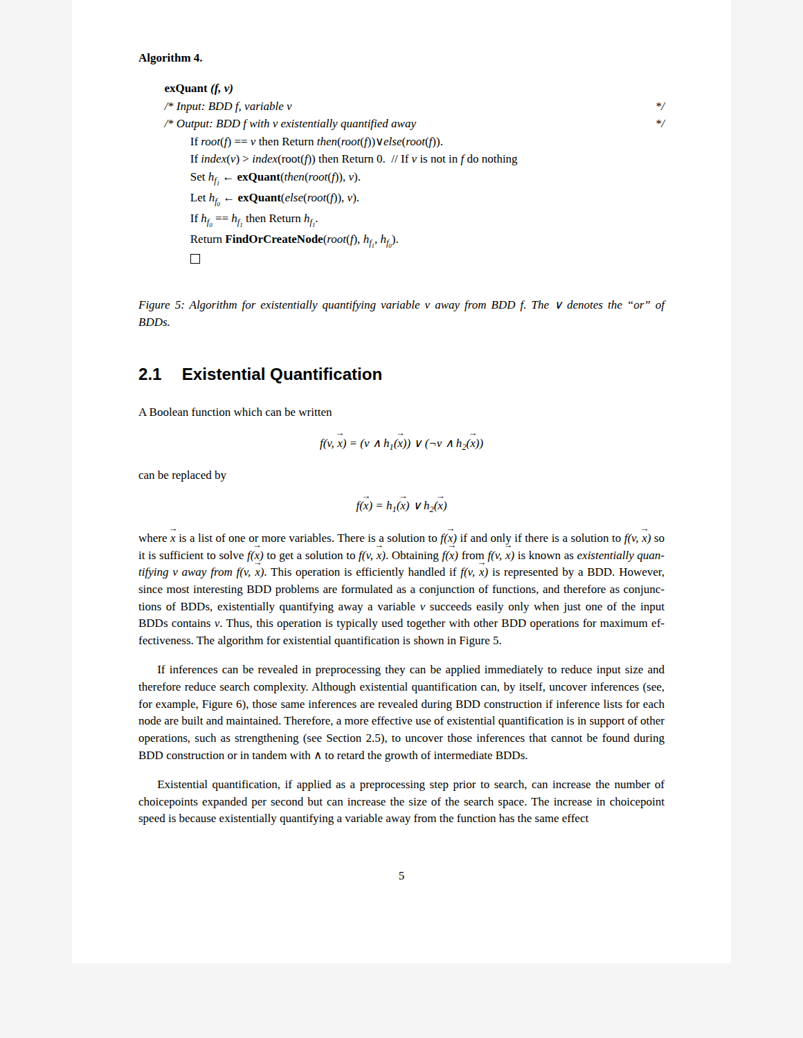Algorithm 4.
exQuant (f, v)
/* Input: BDD f, variable v*/
/* Output: BDD f with v existentially quantified away*/
If root(f) == v then Return then(root(f))∨else(root(f)).
If index(v) > index(root(f)) then Return 0. // If v is not in f do nothing
Set hf1 ← exQuant(then(root(f)), v).
Let hf0 ← exQuant(else(root(f)), v).
If hf0 == hf1 then Return hf1.
Return FindOrCreateNode(root(f), hf1, hf0).
Figure 5: Algorithm for existentially quantifying variable v away from BDD f. The ∨ denotes the “or” of BDDs.
2.1 Existential Quantification
A Boolean function which can be written
f(v, →x) = (v ∧ h1(→x)) ∨ (¬v ∧ h2(→x))
can be replaced by
f(→x) = h1(→x) ∨ h2(→x)
where →x is a list of one or more variables. There is a solution to f(→x) if and only if there is a solution to f(v, →x) so it is sufficient to solve f(→x) to get a solution to f(v, →x). Obtaining f(→x) from f(v, →x) is known as existentially quantifying v away from f(v, →x). This operation is efficiently handled if f(v, →x) is represented by a BDD. However, since most interesting BDD problems are formulated as a conjunction of functions, and therefore as conjunctions of BDDs, existentially quantifying away a variable v succeeds easily only when just one of the input BDDs contains v. Thus, this operation is typically used together with other BDD operations for maximum effectiveness. The algorithm for existential quantification is shown in Figure 5.
If inferences can be revealed in preprocessing they can be applied immediately to reduce input size and therefore reduce search complexity. Although existential quantification can, by itself, uncover inferences (see, for example, Figure 6), those same inferences are revealed during BDD construction if inference lists for each node are built and maintained. Therefore, a more effective use of existential quantification is in support of other operations, such as strengthening (see Section 2.5), to uncover those inferences that cannot be found during BDD construction or in tandem with ∧ to retard the growth of intermediate BDDs.
Existential quantification, if applied as a preprocessing step prior to search, can increase the number of choicepoints expanded per second but can increase the size of the search space. The increase in choicepoint speed is because existentially quantifying a variable away from the function has the same effect
5